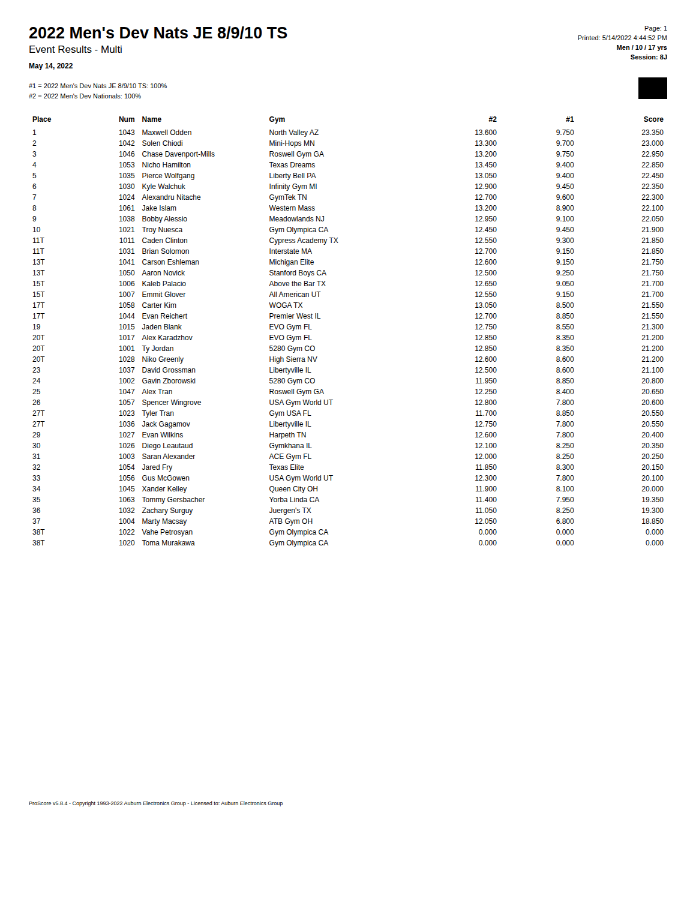Page: 1
Printed: 5/14/2022 4:44:52 PM
Men / 10 / 17 yrs
Session: 8J
2022 Men's Dev Nats JE 8/9/10 TS
Event Results - Multi
May 14, 2022
#1 = 2022 Men's Dev Nats JE 8/9/10 TS: 100%
#2 = 2022 Men's Dev Nationals: 100%
| Place | Num | Name | Gym | #2 | #1 | Score |
| --- | --- | --- | --- | --- | --- | --- |
| 1 | 1043 | Maxwell Odden | North Valley AZ | 13.600 | 9.750 | 23.350 |
| 2 | 1042 | Solen Chiodi | Mini-Hops MN | 13.300 | 9.700 | 23.000 |
| 3 | 1046 | Chase Davenport-Mills | Roswell Gym GA | 13.200 | 9.750 | 22.950 |
| 4 | 1053 | Nicho Hamilton | Texas Dreams | 13.450 | 9.400 | 22.850 |
| 5 | 1035 | Pierce Wolfgang | Liberty Bell PA | 13.050 | 9.400 | 22.450 |
| 6 | 1030 | Kyle Walchuk | Infinity Gym MI | 12.900 | 9.450 | 22.350 |
| 7 | 1024 | Alexandru Nitache | GymTek TN | 12.700 | 9.600 | 22.300 |
| 8 | 1061 | Jake Islam | Western Mass | 13.200 | 8.900 | 22.100 |
| 9 | 1038 | Bobby Alessio | Meadowlands NJ | 12.950 | 9.100 | 22.050 |
| 10 | 1021 | Troy Nuesca | Gym Olympica CA | 12.450 | 9.450 | 21.900 |
| 11T | 1011 | Caden Clinton | Cypress Academy TX | 12.550 | 9.300 | 21.850 |
| 11T | 1031 | Brian Solomon | Interstate MA | 12.700 | 9.150 | 21.850 |
| 13T | 1041 | Carson Eshleman | Michigan Elite | 12.600 | 9.150 | 21.750 |
| 13T | 1050 | Aaron Novick | Stanford Boys CA | 12.500 | 9.250 | 21.750 |
| 15T | 1006 | Kaleb Palacio | Above the Bar TX | 12.650 | 9.050 | 21.700 |
| 15T | 1007 | Emmit Glover | All American UT | 12.550 | 9.150 | 21.700 |
| 17T | 1058 | Carter Kim | WOGA TX | 13.050 | 8.500 | 21.550 |
| 17T | 1044 | Evan Reichert | Premier West IL | 12.700 | 8.850 | 21.550 |
| 19 | 1015 | Jaden Blank | EVO Gym FL | 12.750 | 8.550 | 21.300 |
| 20T | 1017 | Alex Karadzhov | EVO Gym FL | 12.850 | 8.350 | 21.200 |
| 20T | 1001 | Ty Jordan | 5280 Gym CO | 12.850 | 8.350 | 21.200 |
| 20T | 1028 | Niko Greenly | High Sierra NV | 12.600 | 8.600 | 21.200 |
| 23 | 1037 | David Grossman | Libertyville IL | 12.500 | 8.600 | 21.100 |
| 24 | 1002 | Gavin Zborowski | 5280 Gym CO | 11.950 | 8.850 | 20.800 |
| 25 | 1047 | Alex Tran | Roswell Gym GA | 12.250 | 8.400 | 20.650 |
| 26 | 1057 | Spencer Wingrove | USA Gym World UT | 12.800 | 7.800 | 20.600 |
| 27T | 1023 | Tyler Tran | Gym USA FL | 11.700 | 8.850 | 20.550 |
| 27T | 1036 | Jack Gagamov | Libertyville IL | 12.750 | 7.800 | 20.550 |
| 29 | 1027 | Evan Wilkins | Harpeth TN | 12.600 | 7.800 | 20.400 |
| 30 | 1026 | Diego Leautaud | Gymkhana IL | 12.100 | 8.250 | 20.350 |
| 31 | 1003 | Saran Alexander | ACE Gym FL | 12.000 | 8.250 | 20.250 |
| 32 | 1054 | Jared Fry | Texas Elite | 11.850 | 8.300 | 20.150 |
| 33 | 1056 | Gus McGowen | USA Gym World UT | 12.300 | 7.800 | 20.100 |
| 34 | 1045 | Xander Kelley | Queen City OH | 11.900 | 8.100 | 20.000 |
| 35 | 1063 | Tommy Gersbacher | Yorba Linda CA | 11.400 | 7.950 | 19.350 |
| 36 | 1032 | Zachary Surguy | Juergen's TX | 11.050 | 8.250 | 19.300 |
| 37 | 1004 | Marty Macsay | ATB Gym OH | 12.050 | 6.800 | 18.850 |
| 38T | 1022 | Vahe Petrosyan | Gym Olympica CA | 0.000 | 0.000 | 0.000 |
| 38T | 1020 | Toma Murakawa | Gym Olympica CA | 0.000 | 0.000 | 0.000 |
ProScore v5.8.4 - Copyright 1993-2022 Auburn Electronics Group - Licensed to: Auburn Electronics Group